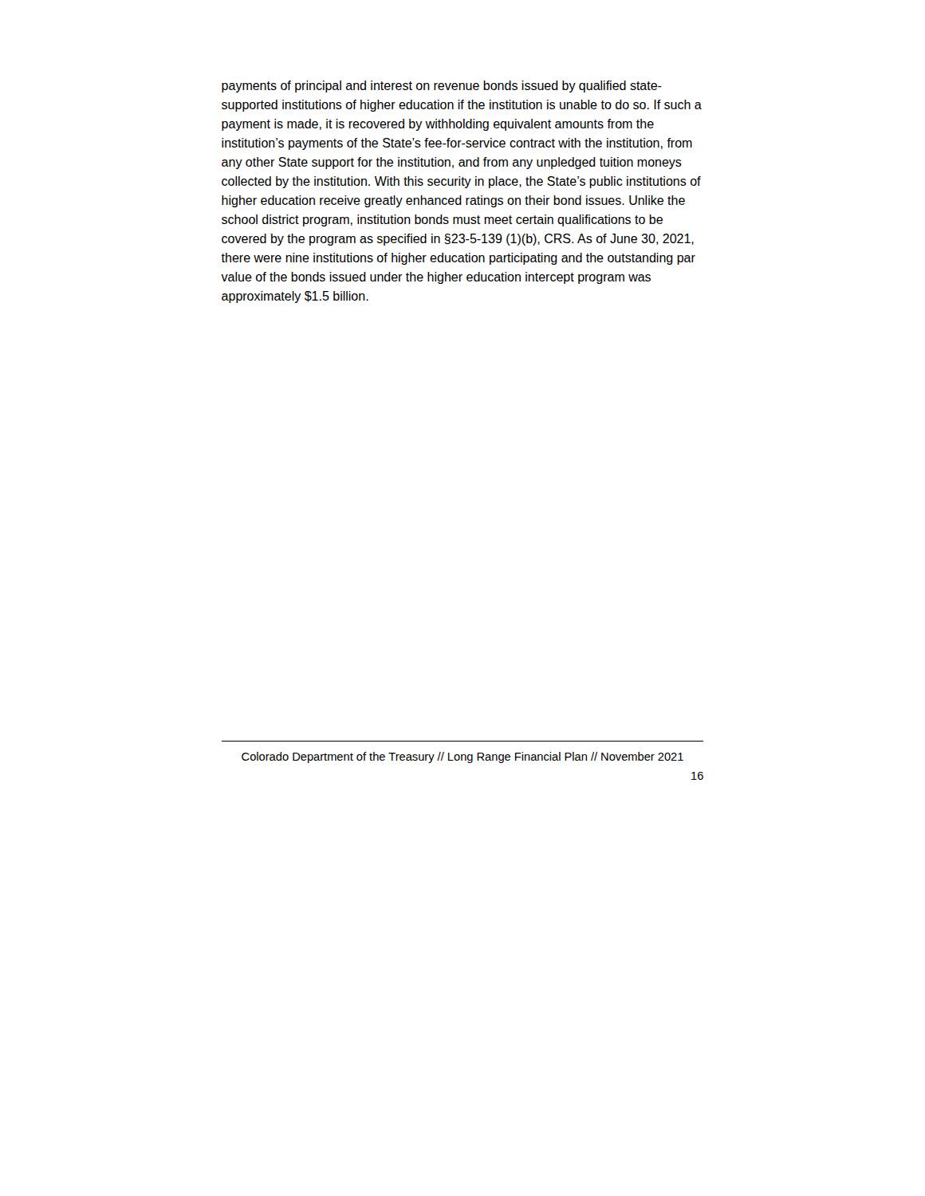payments of principal and interest on revenue bonds issued by qualified state-supported institutions of higher education if the institution is unable to do so. If such a payment is made, it is recovered by withholding equivalent amounts from the institution’s payments of the State’s fee-for-service contract with the institution, from any other State support for the institution, and from any unpledged tuition moneys collected by the institution. With this security in place, the State’s public institutions of higher education receive greatly enhanced ratings on their bond issues. Unlike the school district program, institution bonds must meet certain qualifications to be covered by the program as specified in §23-5-139 (1)(b), CRS. As of June 30, 2021, there were nine institutions of higher education participating and the outstanding par value of the bonds issued under the higher education intercept program was approximately $1.5 billion.
Colorado Department of the Treasury // Long Range Financial Plan // November 2021
16